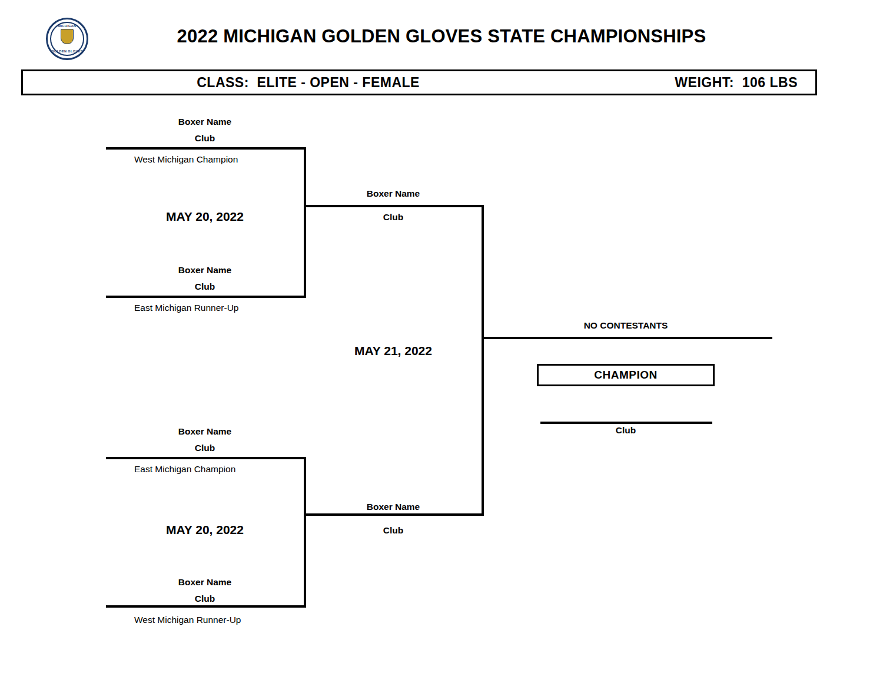MICHIGAN
GOLDEN GLOVES
2022 MICHIGAN GOLDEN GLOVES STATE CHAMPIONSHIPS
CLASS: ELITE - OPEN - FEMALE
WEIGHT: 106 LBS
Boxer Name
Club
West Michigan Champion
MAY 20, 2022
Boxer Name
Club
East Michigan Runner-Up
Boxer Name
Club
MAY 21, 2022
Boxer Name
Club
NO CONTESTANTS
CHAMPION
Club
Boxer Name
Club
East Michigan Champion
MAY 20, 2022
Boxer Name
Club
West Michigan Runner-Up